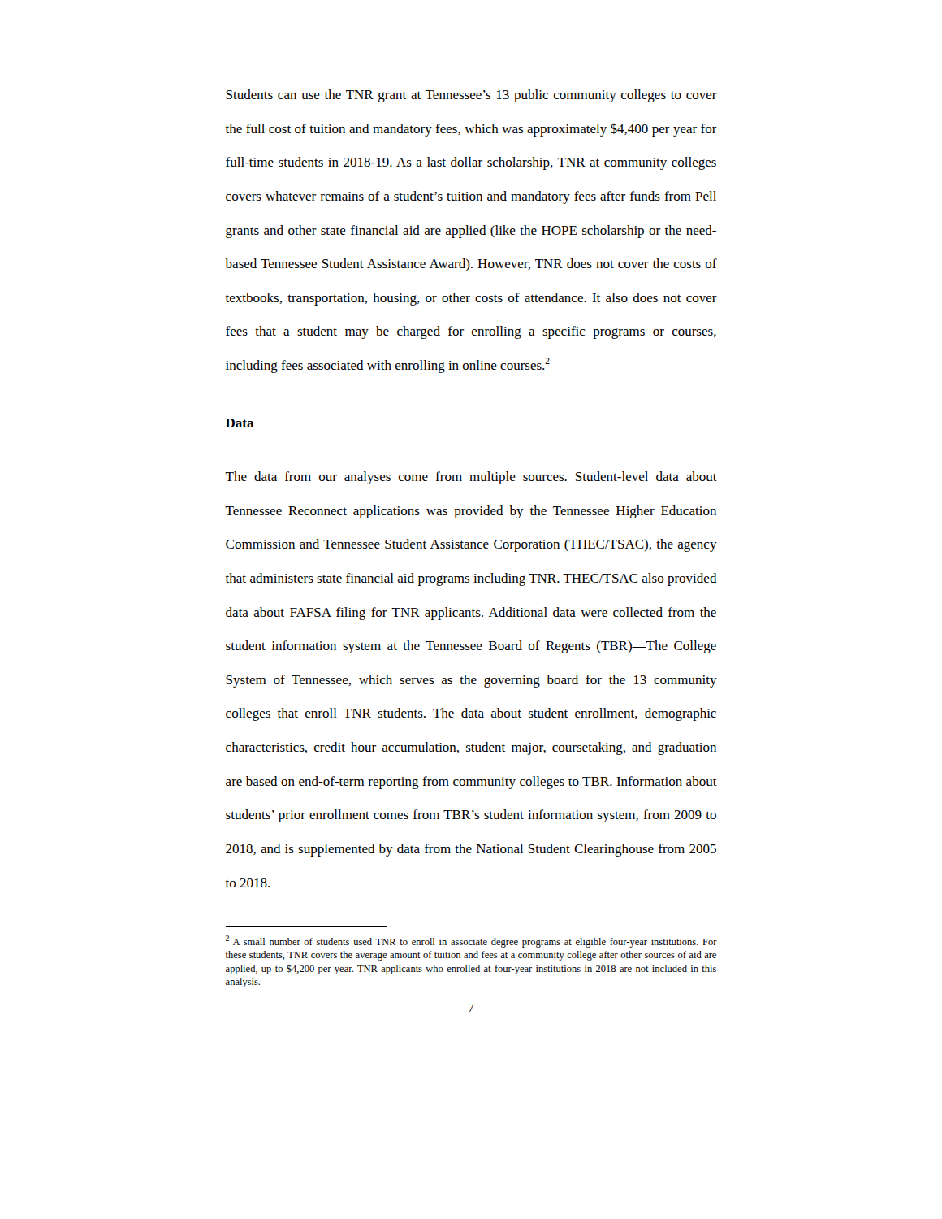Students can use the TNR grant at Tennessee’s 13 public community colleges to cover the full cost of tuition and mandatory fees, which was approximately $4,400 per year for full-time students in 2018-19. As a last dollar scholarship, TNR at community colleges covers whatever remains of a student’s tuition and mandatory fees after funds from Pell grants and other state financial aid are applied (like the HOPE scholarship or the need-based Tennessee Student Assistance Award). However, TNR does not cover the costs of textbooks, transportation, housing, or other costs of attendance. It also does not cover fees that a student may be charged for enrolling a specific programs or courses, including fees associated with enrolling in online courses.2
Data
The data from our analyses come from multiple sources. Student-level data about Tennessee Reconnect applications was provided by the Tennessee Higher Education Commission and Tennessee Student Assistance Corporation (THEC/TSAC), the agency that administers state financial aid programs including TNR. THEC/TSAC also provided data about FAFSA filing for TNR applicants. Additional data were collected from the student information system at the Tennessee Board of Regents (TBR)—The College System of Tennessee, which serves as the governing board for the 13 community colleges that enroll TNR students. The data about student enrollment, demographic characteristics, credit hour accumulation, student major, coursetaking, and graduation are based on end-of-term reporting from community colleges to TBR. Information about students’ prior enrollment comes from TBR’s student information system, from 2009 to 2018, and is supplemented by data from the National Student Clearinghouse from 2005 to 2018.
2 A small number of students used TNR to enroll in associate degree programs at eligible four-year institutions. For these students, TNR covers the average amount of tuition and fees at a community college after other sources of aid are applied, up to $4,200 per year. TNR applicants who enrolled at four-year institutions in 2018 are not included in this analysis.
7